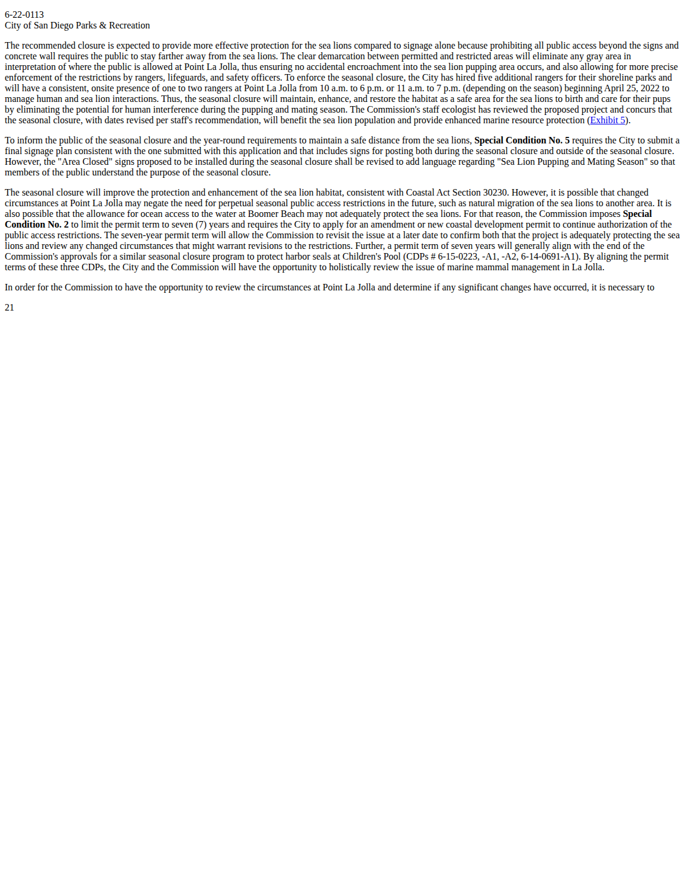6-22-0113
City of San Diego Parks & Recreation
The recommended closure is expected to provide more effective protection for the sea lions compared to signage alone because prohibiting all public access beyond the signs and concrete wall requires the public to stay farther away from the sea lions. The clear demarcation between permitted and restricted areas will eliminate any gray area in interpretation of where the public is allowed at Point La Jolla, thus ensuring no accidental encroachment into the sea lion pupping area occurs, and also allowing for more precise enforcement of the restrictions by rangers, lifeguards, and safety officers. To enforce the seasonal closure, the City has hired five additional rangers for their shoreline parks and will have a consistent, onsite presence of one to two rangers at Point La Jolla from 10 a.m. to 6 p.m. or 11 a.m. to 7 p.m. (depending on the season) beginning April 25, 2022 to manage human and sea lion interactions. Thus, the seasonal closure will maintain, enhance, and restore the habitat as a safe area for the sea lions to birth and care for their pups by eliminating the potential for human interference during the pupping and mating season. The Commission's staff ecologist has reviewed the proposed project and concurs that the seasonal closure, with dates revised per staff's recommendation, will benefit the sea lion population and provide enhanced marine resource protection (Exhibit 5).
To inform the public of the seasonal closure and the year-round requirements to maintain a safe distance from the sea lions, Special Condition No. 5 requires the City to submit a final signage plan consistent with the one submitted with this application and that includes signs for posting both during the seasonal closure and outside of the seasonal closure. However, the "Area Closed" signs proposed to be installed during the seasonal closure shall be revised to add language regarding "Sea Lion Pupping and Mating Season" so that members of the public understand the purpose of the seasonal closure.
The seasonal closure will improve the protection and enhancement of the sea lion habitat, consistent with Coastal Act Section 30230. However, it is possible that changed circumstances at Point La Jolla may negate the need for perpetual seasonal public access restrictions in the future, such as natural migration of the sea lions to another area. It is also possible that the allowance for ocean access to the water at Boomer Beach may not adequately protect the sea lions. For that reason, the Commission imposes Special Condition No. 2 to limit the permit term to seven (7) years and requires the City to apply for an amendment or new coastal development permit to continue authorization of the public access restrictions. The seven-year permit term will allow the Commission to revisit the issue at a later date to confirm both that the project is adequately protecting the sea lions and review any changed circumstances that might warrant revisions to the restrictions. Further, a permit term of seven years will generally align with the end of the Commission's approvals for a similar seasonal closure program to protect harbor seals at Children's Pool (CDPs # 6-15-0223, -A1, -A2, 6-14-0691-A1). By aligning the permit terms of these three CDPs, the City and the Commission will have the opportunity to holistically review the issue of marine mammal management in La Jolla.
In order for the Commission to have the opportunity to review the circumstances at Point La Jolla and determine if any significant changes have occurred, it is necessary to
21